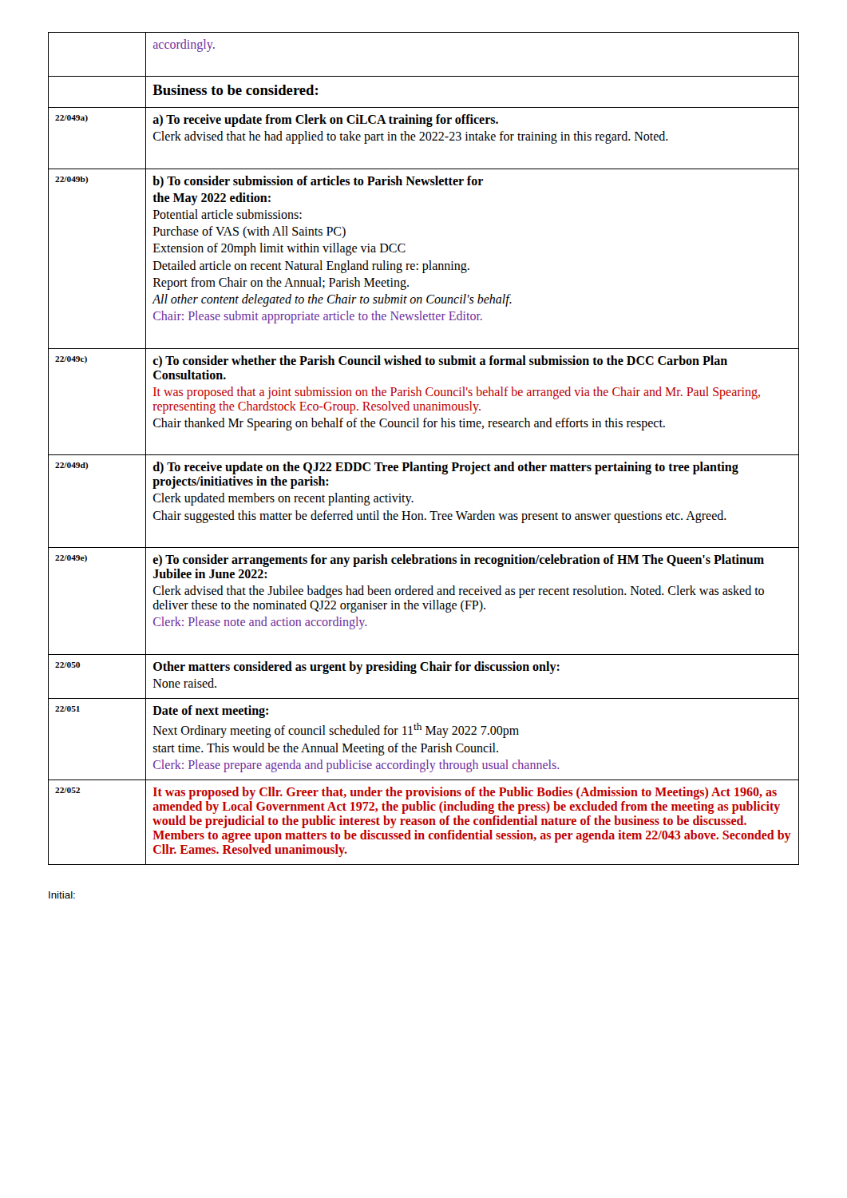| | accordingly. |
| | Business to be considered: |
| 22/049a) | a) To receive update from Clerk on CiLCA training for officers. Clerk advised that he had applied to take part in the 2022-23 intake for training in this regard. Noted. |
| 22/049b) | b) To consider submission of articles to Parish Newsletter for the May 2022 edition: Potential article submissions: Purchase of VAS (with All Saints PC) Extension of 20mph limit within village via DCC Detailed article on recent Natural England ruling re: planning. Report from Chair on the Annual; Parish Meeting. All other content delegated to the Chair to submit on Council's behalf. Chair: Please submit appropriate article to the Newsletter Editor. |
| 22/049c) | c) To consider whether the Parish Council wished to submit a formal submission to the DCC Carbon Plan Consultation. It was proposed that a joint submission on the Parish Council's behalf be arranged via the Chair and Mr. Paul Spearing, representing the Chardstock Eco-Group. Resolved unanimously. Chair thanked Mr Spearing on behalf of the Council for his time, research and efforts in this respect. |
| 22/049d) | d) To receive update on the QJ22 EDDC Tree Planting Project and other matters pertaining to tree planting projects/initiatives in the parish: Clerk updated members on recent planting activity. Chair suggested this matter be deferred until the Hon. Tree Warden was present to answer questions etc. Agreed. |
| 22/049e) | e) To consider arrangements for any parish celebrations in recognition/celebration of HM The Queen's Platinum Jubilee in June 2022: Clerk advised that the Jubilee badges had been ordered and received as per recent resolution. Noted. Clerk was asked to deliver these to the nominated QJ22 organiser in the village (FP). Clerk: Please note and action accordingly. |
| 22/050 | Other matters considered as urgent by presiding Chair for discussion only: None raised. |
| 22/051 | Date of next meeting: Next Ordinary meeting of council scheduled for 11 th May 2022 7.00pm start time. This would be the Annual Meeting of the Parish Council. Clerk: Please prepare agenda and publicise accordingly through usual channels. |
| 22/052 | It was proposed by Cllr. Greer that, under the provisions of the Public Bodies (Admission to Meetings) Act 1960, as amended by Local Government Act 1972, the public (including the press) be excluded from the meeting as publicity would be prejudicial to the public interest by reason of the confidential nature of the business to be discussed. Members to agree upon matters to be discussed in confidential session, as per agenda item 22/043 above. Seconded by Cllr. Eames. Resolved unanimously. |
Initial: